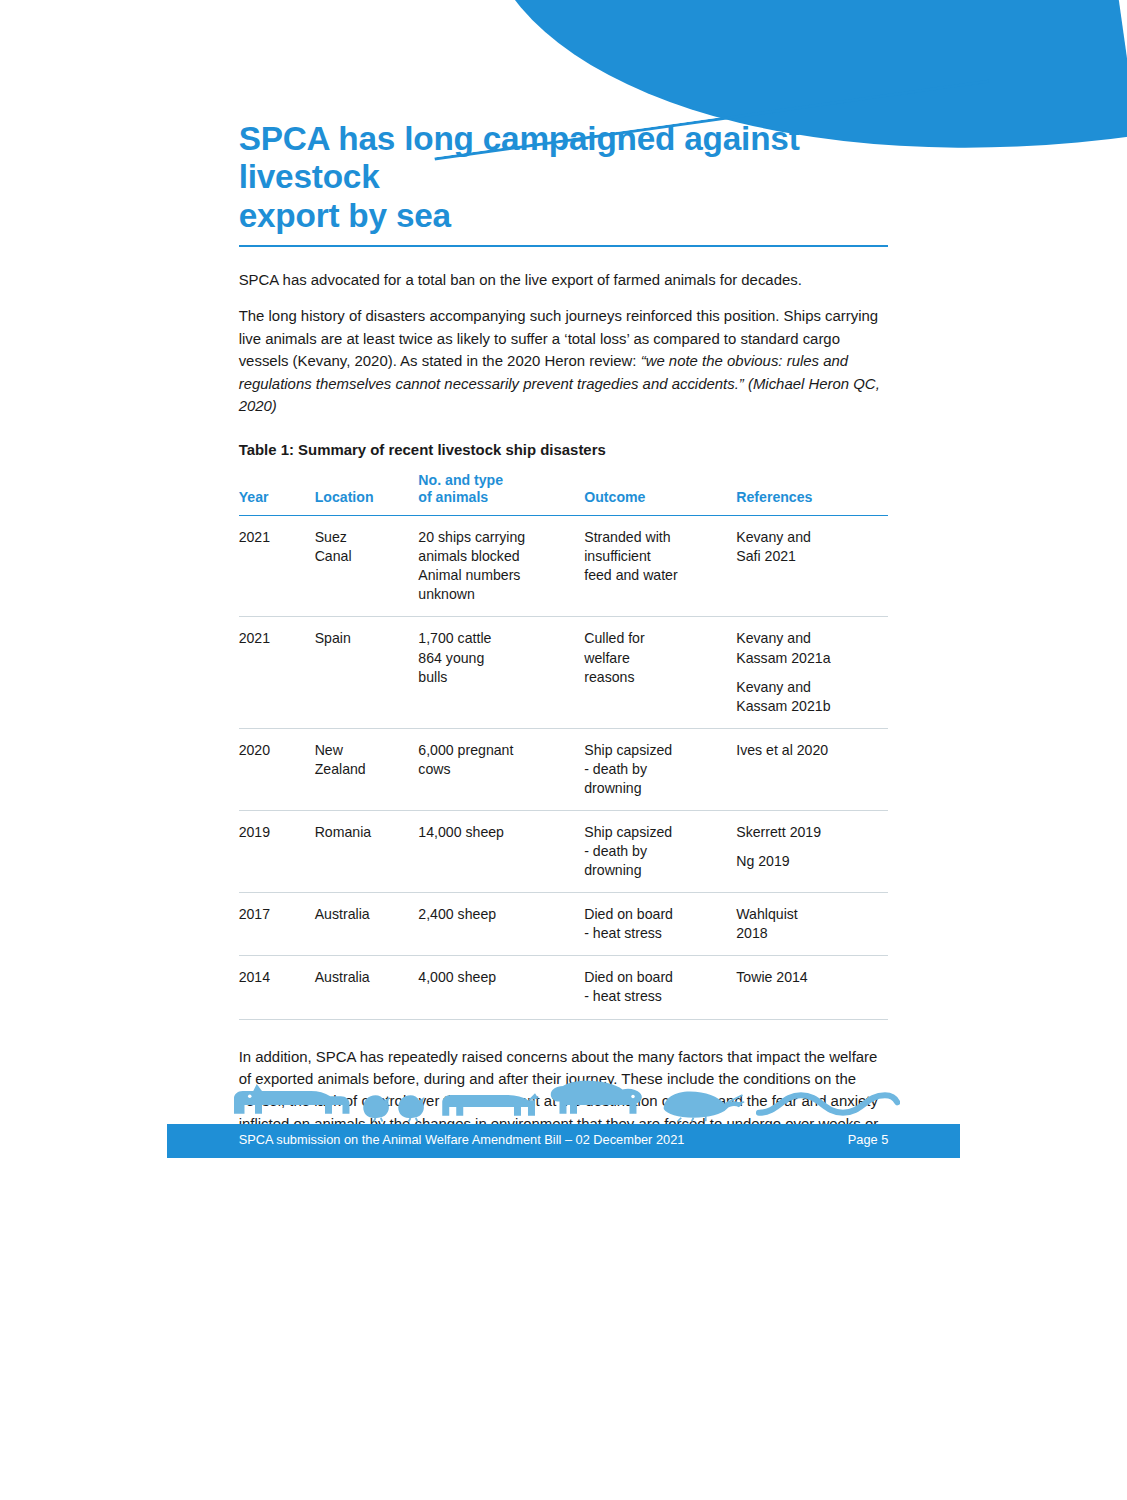SPCA has long campaigned against livestock
export by sea
SPCA has advocated for a total ban on the live export of farmed animals for decades.
The long history of disasters accompanying such journeys reinforced this position. Ships carrying live animals are at least twice as likely to suffer a ‘total loss’ as compared to standard cargo vessels (Kevany, 2020). As stated in the 2020 Heron review: “we note the obvious: rules and regulations themselves cannot necessarily prevent tragedies and accidents.” (Michael Heron QC, 2020)
Table 1: Summary of recent livestock ship disasters
| Year | Location | No. and type of animals | Outcome | References |
| --- | --- | --- | --- | --- |
| 2021 | Suez Canal | 20 ships carrying animals blocked Animal numbers unknown | Stranded with insufficient feed and water | Kevany and Safi 2021 |
| 2021 | Spain | 1,700 cattle 864 young bulls | Culled for welfare reasons | Kevany and Kassam 2021a Kevany and Kassam 2021b |
| 2020 | New Zealand | 6,000 pregnant cows | Ship capsized - death by drowning | Ives et al 2020 |
| 2019 | Romania | 14,000 sheep | Ship capsized - death by drowning | Skerrett 2019 Ng 2019 |
| 2017 | Australia | 2,400 sheep | Died on board - heat stress | Wahlquist 2018 |
| 2014 | Australia | 4,000 sheep | Died on board - heat stress | Towie 2014 |
In addition, SPCA has repeatedly raised concerns about the many factors that impact the welfare of exported animals before, during and after their journey. These include the conditions on the vessel, the lack of control over their treatment at the destination country, and the fear and anxiety inflicted on animals by the changes in environment that they are forced to undergo over weeks or months (Phillips, 2008).
SPCA submission on the Animal Welfare Amendment Bill – 02 December 2021 Page 5